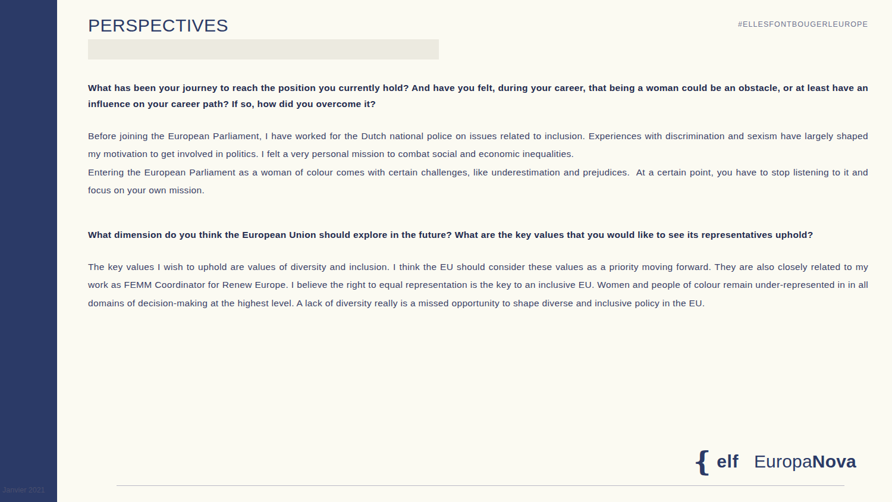#ELLESFONTBOUGERLEUROPE
Perspectives
What has been your journey to reach the position you currently hold? And have you felt, during your career, that being a woman could be an obstacle, or at least have an influence on your career path? If so, how did you overcome it?
Before joining the European Parliament, I have worked for the Dutch national police on issues related to inclusion. Experiences with discrimination and sexism have largely shaped my motivation to get involved in politics. I felt a very personal mission to combat social and economic inequalities.
Entering the European Parliament as a woman of colour comes with certain challenges, like underestimation and prejudices. At a certain point, you have to stop listening to it and focus on your own mission.
What dimension do you think the European Union should explore in the future? What are the key values that you would like to see its representatives uphold?
The key values I wish to uphold are values of diversity and inclusion. I think the EU should consider these values as a priority moving forward. They are also closely related to my work as FEMM Coordinator for Renew Europe. I believe the right to equal representation is the key to an inclusive EU. Women and people of colour remain under-represented in in all domains of decision-making at the highest level. A lack of diversity really is a missed opportunity to shape diverse and inclusive policy in the EU.
❴elf
EuropaNova
Janvier 2021